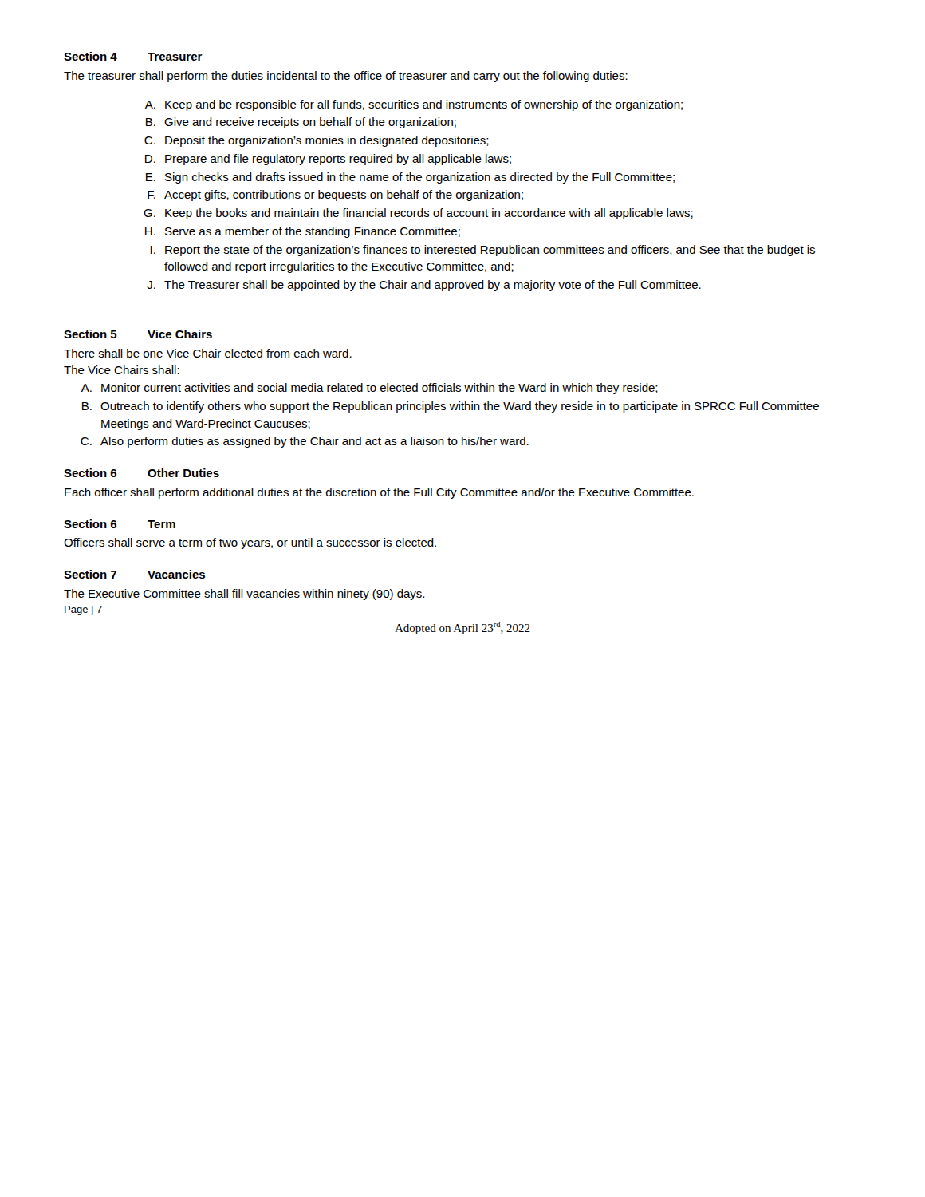Section 4 Treasurer
The treasurer shall perform the duties incidental to the office of treasurer and carry out the following duties:
Keep and be responsible for all funds, securities and instruments of ownership of the organization;
Give and receive receipts on behalf of the organization;
Deposit the organization’s monies in designated depositories;
Prepare and file regulatory reports required by all applicable laws;
Sign checks and drafts issued in the name of the organization as directed by the Full Committee;
Accept gifts, contributions or bequests on behalf of the organization;
Keep the books and maintain the financial records of account in accordance with all applicable laws;
Serve as a member of the standing Finance Committee;
Report the state of the organization’s finances to interested Republican committees and officers, and See that the budget is followed and report irregularities to the Executive Committee, and;
The Treasurer shall be appointed by the Chair and approved by a majority vote of the Full Committee.
Section 5 Vice Chairs
There shall be one Vice Chair elected from each ward.
The Vice Chairs shall:
Monitor current activities and social media related to elected officials within the Ward in which they reside;
Outreach to identify others who support the Republican principles within the Ward they reside in to participate in SPRCC Full Committee Meetings and Ward-Precinct Caucuses;
Also perform duties as assigned by the Chair and act as a liaison to his/her ward.
Section 6 Other Duties
Each officer shall perform additional duties at the discretion of the Full City Committee and/or the Executive Committee.
Section 6 Term
Officers shall serve a term of two years, or until a successor is elected.
Section 7 Vacancies
The Executive Committee shall fill vacancies within ninety (90) days.
Page | 7
Adopted on April 23rd, 2022